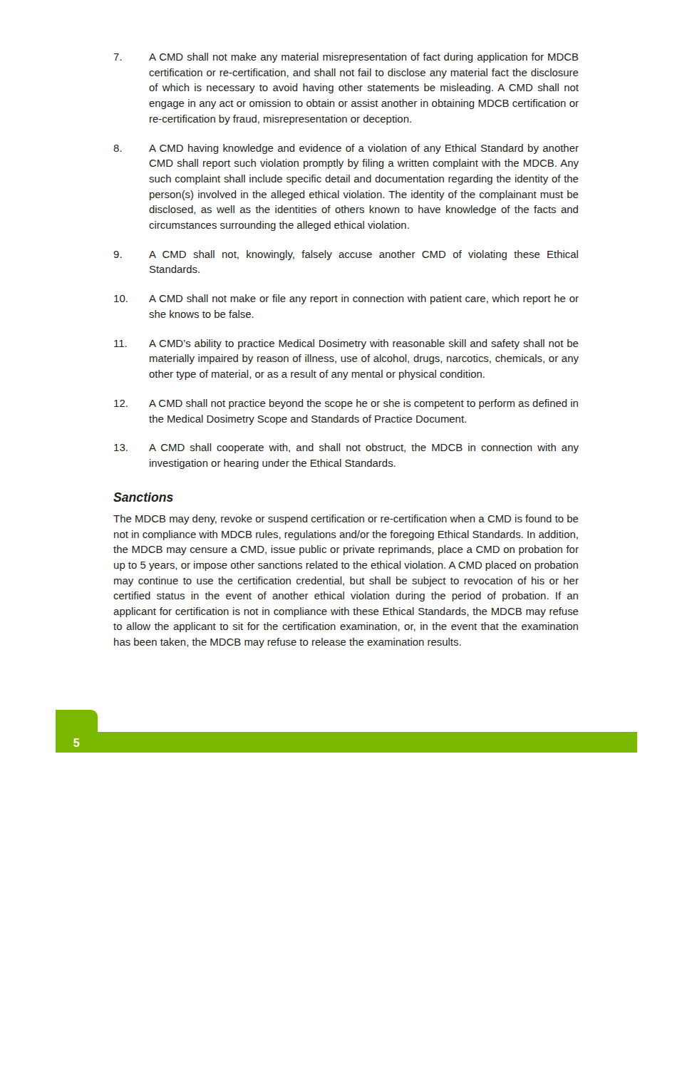7. A CMD shall not make any material misrepresentation of fact during application for MDCB certification or re-certification, and shall not fail to disclose any material fact the disclosure of which is necessary to avoid having other statements be misleading. A CMD shall not engage in any act or omission to obtain or assist another in obtaining MDCB certification or re-certification by fraud, misrepresentation or deception.
8. A CMD having knowledge and evidence of a violation of any Ethical Standard by another CMD shall report such violation promptly by filing a written complaint with the MDCB. Any such complaint shall include specific detail and documentation regarding the identity of the person(s) involved in the alleged ethical violation. The identity of the complainant must be disclosed, as well as the identities of others known to have knowledge of the facts and circumstances surrounding the alleged ethical violation.
9. A CMD shall not, knowingly, falsely accuse another CMD of violating these Ethical Standards.
10. A CMD shall not make or file any report in connection with patient care, which report he or she knows to be false.
11. A CMD’s ability to practice Medical Dosimetry with reasonable skill and safety shall not be materially impaired by reason of illness, use of alcohol, drugs, narcotics, chemicals, or any other type of material, or as a result of any mental or physical condition.
12. A CMD shall not practice beyond the scope he or she is competent to perform as defined in the Medical Dosimetry Scope and Standards of Practice Document.
13. A CMD shall cooperate with, and shall not obstruct, the MDCB in connection with any investigation or hearing under the Ethical Standards.
Sanctions
The MDCB may deny, revoke or suspend certification or re-certification when a CMD is found to be not in compliance with MDCB rules, regulations and/or the foregoing Ethical Standards. In addition, the MDCB may censure a CMD, issue public or private reprimands, place a CMD on probation for up to 5 years, or impose other sanctions related to the ethical violation. A CMD placed on probation may continue to use the certification credential, but shall be subject to revocation of his or her certified status in the event of another ethical violation during the period of probation. If an applicant for certification is not in compliance with these Ethical Standards, the MDCB may refuse to allow the applicant to sit for the certification examination, or, in the event that the examination has been taken, the MDCB may refuse to release the examination results.
5